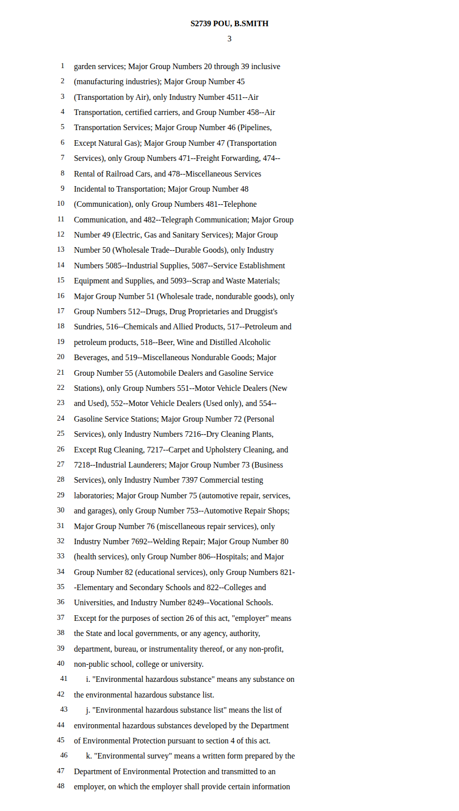S2739 POU, B.SMITH
3
garden services; Major Group Numbers 20 through 39 inclusive
(manufacturing industries); Major Group Number 45
(Transportation by Air), only Industry Number 4511--Air
Transportation, certified carriers, and Group Number 458--Air
Transportation Services; Major Group Number 46 (Pipelines,
Except Natural Gas); Major Group Number 47 (Transportation
Services), only Group Numbers 471--Freight Forwarding, 474--
Rental of Railroad Cars, and 478--Miscellaneous Services
Incidental to Transportation; Major Group Number 48
(Communication), only Group Numbers 481--Telephone
Communication, and 482--Telegraph Communication; Major Group
Number 49 (Electric, Gas and Sanitary Services); Major Group
Number 50 (Wholesale Trade--Durable Goods), only Industry
Numbers 5085--Industrial Supplies, 5087--Service Establishment
Equipment and Supplies, and 5093--Scrap and Waste Materials;
Major Group Number 51 (Wholesale trade, nondurable goods), only
Group Numbers 512--Drugs, Drug Proprietaries and Druggist's
Sundries, 516--Chemicals and Allied Products, 517--Petroleum and
petroleum products, 518--Beer, Wine and Distilled Alcoholic
Beverages, and 519--Miscellaneous Nondurable Goods; Major
Group Number 55 (Automobile Dealers and Gasoline Service
Stations), only Group Numbers 551--Motor Vehicle Dealers (New
and Used), 552--Motor Vehicle Dealers (Used only), and 554--
Gasoline Service Stations; Major Group Number 72 (Personal
Services), only Industry Numbers 7216--Dry Cleaning Plants,
Except Rug Cleaning, 7217--Carpet and Upholstery Cleaning, and
7218--Industrial Launderers; Major Group Number 73 (Business
Services), only Industry Number 7397 Commercial testing
laboratories; Major Group Number 75 (automotive repair, services,
and garages), only Group Number 753--Automotive Repair Shops;
Major Group Number 76 (miscellaneous repair services), only
Industry Number 7692--Welding Repair; Major Group Number 80
(health services), only Group Number 806--Hospitals; and Major
Group Number 82 (educational services), only Group Numbers 821-
-Elementary and Secondary Schools and 822--Colleges and
Universities, and Industry Number 8249--Vocational Schools.
Except for the purposes of section 26 of this act, "employer" means
the State and local governments, or any agency, authority,
department, bureau, or instrumentality thereof, or any non-profit,
non-public school, college or university.
i. "Environmental hazardous substance" means any substance on
the environmental hazardous substance list.
j. "Environmental hazardous substance list" means the list of
environmental hazardous substances developed by the Department
of Environmental Protection pursuant to section 4 of this act.
k. "Environmental survey" means a written form prepared by the
Department of Environmental Protection and transmitted to an
employer, on which the employer shall provide certain information